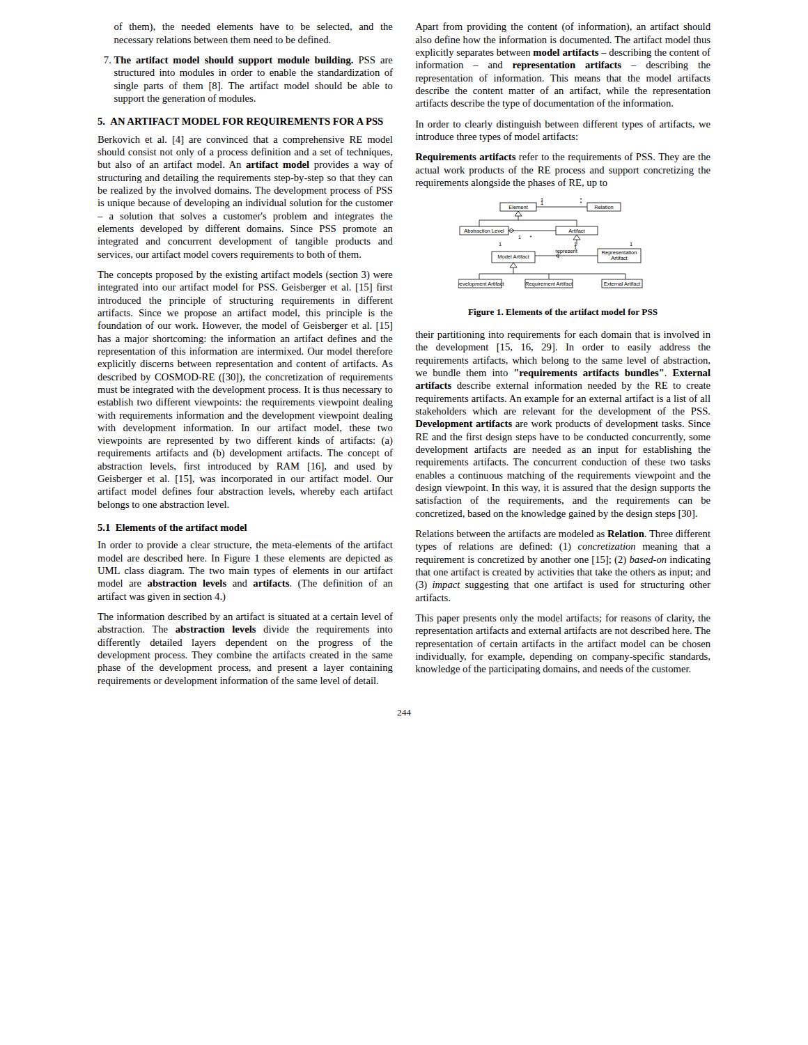of them), the needed elements have to be selected, and the necessary relations between them need to be defined.
The artifact model should support module building. PSS are structured into modules in order to enable the standardization of single parts of them [8]. The artifact model should be able to support the generation of modules.
5. AN ARTIFACT MODEL FOR REQUIREMENTS FOR A PSS
Berkovich et al. [4] are convinced that a comprehensive RE model should consist not only of a process definition and a set of techniques, but also of an artifact model. An artifact model provides a way of structuring and detailing the requirements step-by-step so that they can be realized by the involved domains. The development process of PSS is unique because of developing an individual solution for the customer – a solution that solves a customer's problem and integrates the elements developed by different domains. Since PSS promote an integrated and concurrent development of tangible products and services, our artifact model covers requirements to both of them.
The concepts proposed by the existing artifact models (section 3) were integrated into our artifact model for PSS. Geisberger et al. [15] first introduced the principle of structuring requirements in different artifacts. Since we propose an artifact model, this principle is the foundation of our work. However, the model of Geisberger et al. [15] has a major shortcoming: the information an artifact defines and the representation of this information are intermixed. Our model therefore explicitly discerns between representation and content of artifacts. As described by COSMOD-RE ([30]), the concretization of requirements must be integrated with the development process. It is thus necessary to establish two different viewpoints: the requirements viewpoint dealing with requirements information and the development viewpoint dealing with development information. In our artifact model, these two viewpoints are represented by two different kinds of artifacts: (a) requirements artifacts and (b) development artifacts. The concept of abstraction levels, first introduced by RAM [16], and used by Geisberger et al. [15], was incorporated in our artifact model. Our artifact model defines four abstraction levels, whereby each artifact belongs to one abstraction level.
5.1 Elements of the artifact model
In order to provide a clear structure, the meta-elements of the artifact model are described here. In Figure 1 these elements are depicted as UML class diagram. The two main types of elements in our artifact model are abstraction levels and artifacts. (The definition of an artifact was given in section 4.)
The information described by an artifact is situated at a certain level of abstraction. The abstraction levels divide the requirements into differently detailed layers dependent on the progress of the development process. They combine the artifacts created in the same phase of the development process, and present a layer containing requirements or development information of the same level of detail.
Apart from providing the content (of information), an artifact should also define how the information is documented. The artifact model thus explicitly separates between model artifacts – describing the content of information – and representation artifacts – describing the representation of information. This means that the model artifacts describe the content matter of an artifact, while the representation artifacts describe the type of documentation of the information.
In order to clearly distinguish between different types of artifacts, we introduce three types of model artifacts:
Requirements artifacts refer to the requirements of PSS. They are the actual work products of the RE process and support concretizing the requirements alongside the phases of RE, up to
Element Relation 1 1 * * Abstraction Level Artifact 1 * Model Artifact Representation Artifact represent 1 1 1 1 Development Artifact Requirement Artifact External Artifact
Figure 1. Elements of the artifact model for PSS
their partitioning into requirements for each domain that is involved in the development [15, 16, 29]. In order to easily address the requirements artifacts, which belong to the same level of abstraction, we bundle them into "requirements artifacts bundles". External artifacts describe external information needed by the RE to create requirements artifacts. An example for an external artifact is a list of all stakeholders which are relevant for the development of the PSS. Development artifacts are work products of development tasks. Since RE and the first design steps have to be conducted concurrently, some development artifacts are needed as an input for establishing the requirements artifacts. The concurrent conduction of these two tasks enables a continuous matching of the requirements viewpoint and the design viewpoint. In this way, it is assured that the design supports the satisfaction of the requirements, and the requirements can be concretized, based on the knowledge gained by the design steps [30].
Relations between the artifacts are modeled as Relation. Three different types of relations are defined: (1) concretization meaning that a requirement is concretized by another one [15]; (2) based-on indicating that one artifact is created by activities that take the others as input; and (3) impact suggesting that one artifact is used for structuring other artifacts.
This paper presents only the model artifacts; for reasons of clarity, the representation artifacts and external artifacts are not described here. The representation of certain artifacts in the artifact model can be chosen individually, for example, depending on company-specific standards, knowledge of the participating domains, and needs of the customer.
244